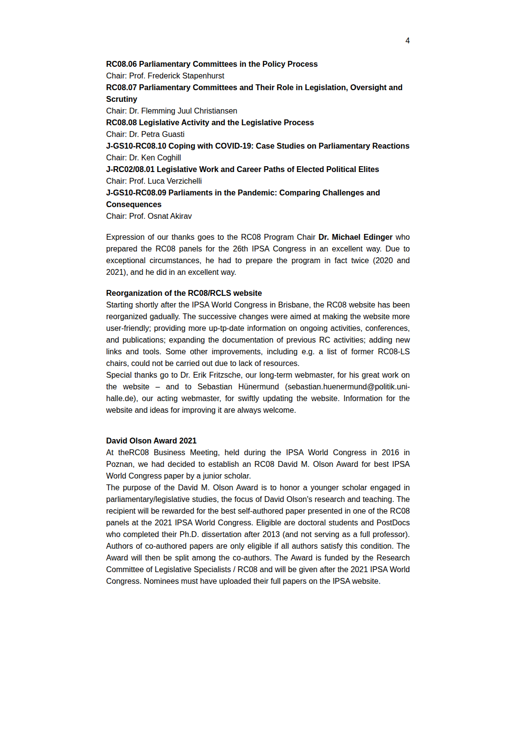4
RC08.06 Parliamentary Committees in the Policy Process
Chair: Prof. Frederick Stapenhurst
RC08.07 Parliamentary Committees and Their Role in Legislation, Oversight and Scrutiny
Chair: Dr. Flemming Juul Christiansen
RC08.08 Legislative Activity and the Legislative Process
Chair: Dr. Petra Guasti
J-GS10-RC08.10 Coping with COVID-19: Case Studies on Parliamentary Reactions
Chair: Dr. Ken Coghill
J-RC02/08.01 Legislative Work and Career Paths of Elected Political Elites
Chair: Prof. Luca Verzichelli
J-GS10-RC08.09 Parliaments in the Pandemic: Comparing Challenges and Consequences
Chair: Prof. Osnat Akirav
Expression of our thanks goes to the RC08 Program Chair Dr. Michael Edinger who prepared the RC08 panels for the 26th IPSA Congress in an excellent way. Due to exceptional circumstances, he had to prepare the program in fact twice (2020 and 2021), and he did in an excellent way.
Reorganization of the RC08/RCLS website
Starting shortly after the IPSA World Congress in Brisbane, the RC08 website has been reorganized gadually. The successive changes were aimed at making the website more user-friendly; providing more up-tp-date information on ongoing activities, conferences, and publications; expanding the documentation of previous RC activities; adding new links and tools. Some other improvements, including e.g. a list of former RC08-LS chairs, could not be carried out due to lack of resources.
Special thanks go to Dr. Erik Fritzsche, our long-term webmaster, for his great work on the website – and to Sebastian Hünermund (sebastian.huenermund@politik.uni-halle.de), our acting webmaster, for swiftly updating the website. Information for the website and ideas for improving it are always welcome.
David Olson Award 2021
At theRC08 Business Meeting, held during the IPSA World Congress in 2016 in Poznan, we had decided to establish an RC08 David M. Olson Award for best IPSA World Congress paper by a junior scholar.
The purpose of the David M. Olson Award is to honor a younger scholar engaged in parliamentary/legislative studies, the focus of David Olson's research and teaching. The recipient will be rewarded for the best self-authored paper presented in one of the RC08 panels at the 2021 IPSA World Congress. Eligible are doctoral students and PostDocs who completed their Ph.D. dissertation after 2013 (and not serving as a full professor). Authors of co-authored papers are only eligible if all authors satisfy this condition. The Award will then be split among the co-authors. The Award is funded by the Research Committee of Legislative Specialists / RC08 and will be given after the 2021 IPSA World Congress. Nominees must have uploaded their full papers on the IPSA website.